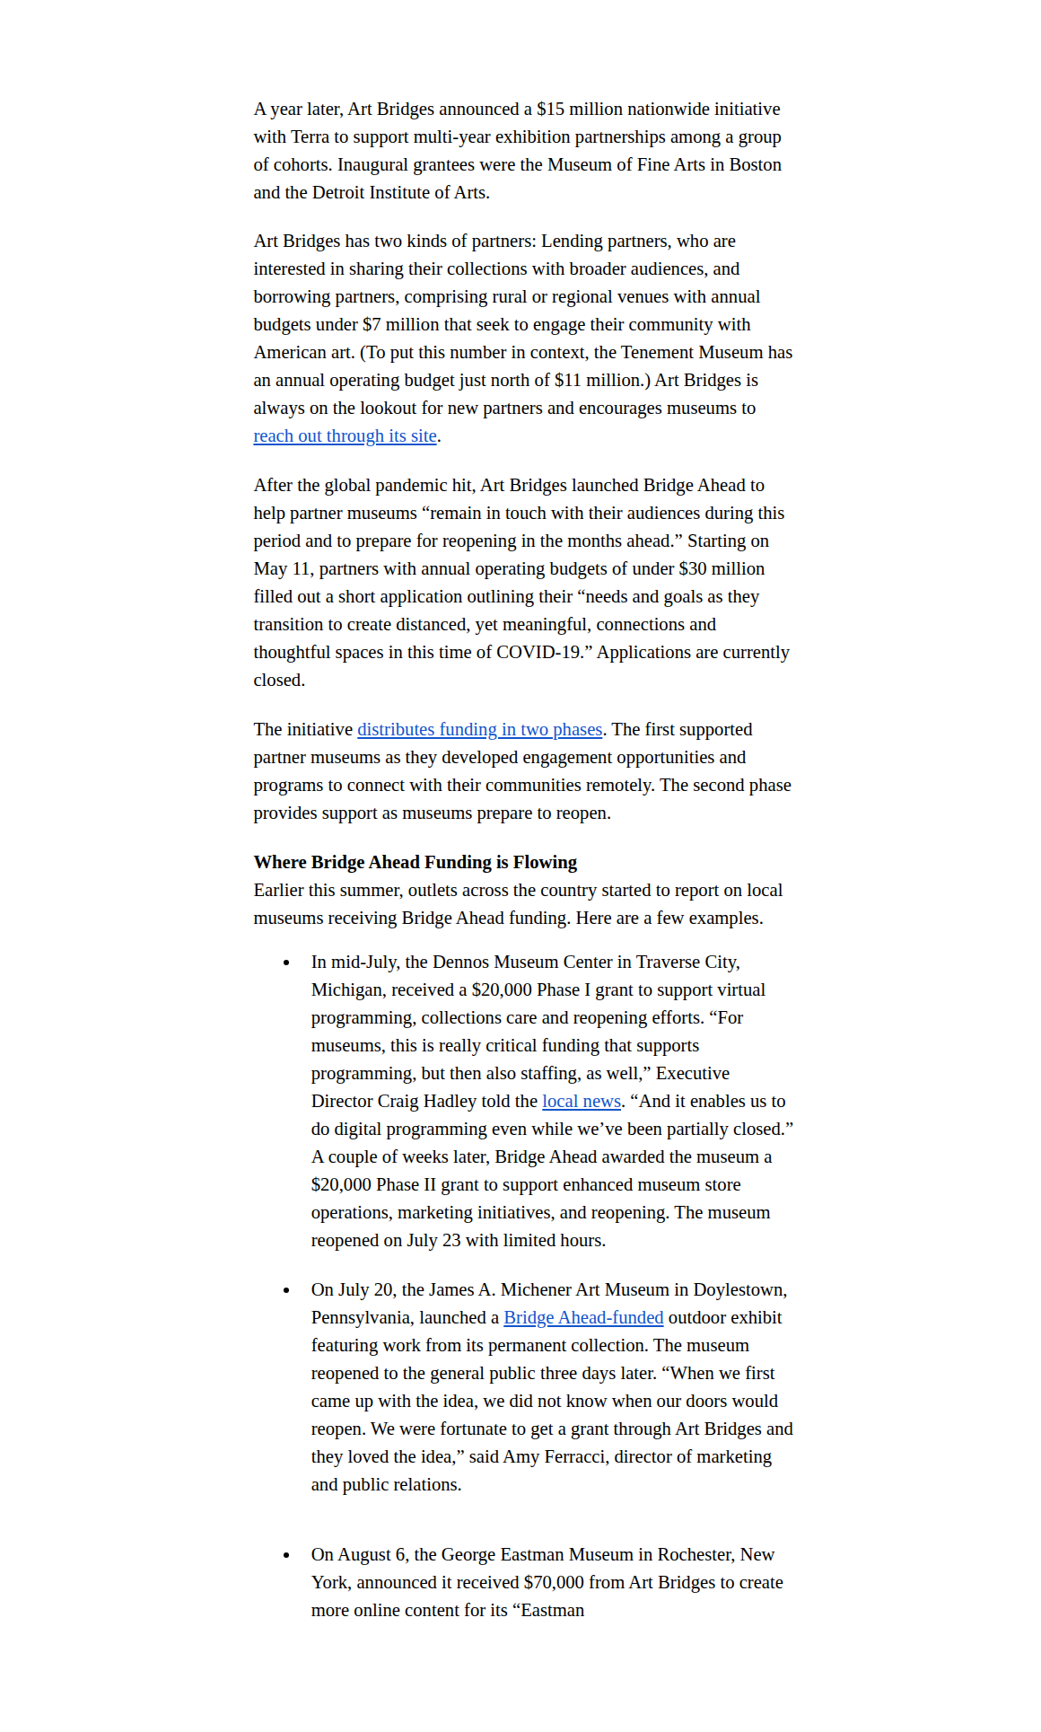A year later, Art Bridges announced a $15 million nationwide initiative with Terra to support multi-year exhibition partnerships among a group of cohorts. Inaugural grantees were the Museum of Fine Arts in Boston and the Detroit Institute of Arts.
Art Bridges has two kinds of partners: Lending partners, who are interested in sharing their collections with broader audiences, and borrowing partners, comprising rural or regional venues with annual budgets under $7 million that seek to engage their community with American art. (To put this number in context, the Tenement Museum has an annual operating budget just north of $11 million.) Art Bridges is always on the lookout for new partners and encourages museums to reach out through its site.
After the global pandemic hit, Art Bridges launched Bridge Ahead to help partner museums “remain in touch with their audiences during this period and to prepare for reopening in the months ahead.” Starting on May 11, partners with annual operating budgets of under $30 million filled out a short application outlining their “needs and goals as they transition to create distanced, yet meaningful, connections and thoughtful spaces in this time of COVID-19.” Applications are currently closed.
The initiative distributes funding in two phases. The first supported partner museums as they developed engagement opportunities and programs to connect with their communities remotely. The second phase provides support as museums prepare to reopen.
Where Bridge Ahead Funding is Flowing
Earlier this summer, outlets across the country started to report on local museums receiving Bridge Ahead funding. Here are a few examples.
In mid-July, the Dennos Museum Center in Traverse City, Michigan, received a $20,000 Phase I grant to support virtual programming, collections care and reopening efforts. “For museums, this is really critical funding that supports programming, but then also staffing, as well,” Executive Director Craig Hadley told the local news. “And it enables us to do digital programming even while we’ve been partially closed.” A couple of weeks later, Bridge Ahead awarded the museum a $20,000 Phase II grant to support enhanced museum store operations, marketing initiatives, and reopening. The museum reopened on July 23 with limited hours.
On July 20, the James A. Michener Art Museum in Doylestown, Pennsylvania, launched a Bridge Ahead-funded outdoor exhibit featuring work from its permanent collection. The museum reopened to the general public three days later. “When we first came up with the idea, we did not know when our doors would reopen. We were fortunate to get a grant through Art Bridges and they loved the idea,” said Amy Ferracci, director of marketing and public relations.
On August 6, the George Eastman Museum in Rochester, New York, announced it received $70,000 from Art Bridges to create more online content for its “Eastman